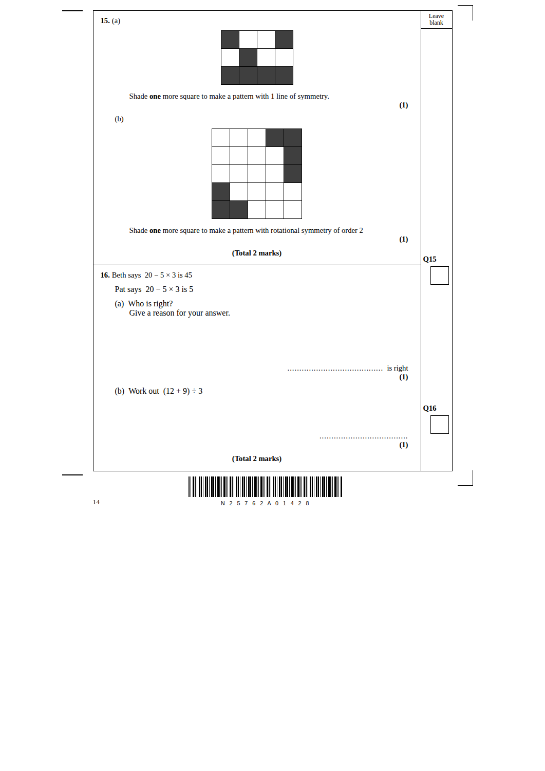15. (a)
Shade one more square to make a pattern with 1 line of symmetry.
(1)
(b)
Shade one more square to make a pattern with rotational symmetry of order 2
(1)
(Total 2 marks)
16. Beth says 20 − 5 × 3 is 45
Pat says 20 − 5 × 3 is 5
(a) Who is right?
Give a reason for your answer.
........................................ is right
(1)
(b) Work out (12 + 9) ÷ 3
.....................................
(1)
(Total 2 marks)
Leave
blank
Q15
Q16
14
N 2 5 7 6 2 A 0 1 4 2 8